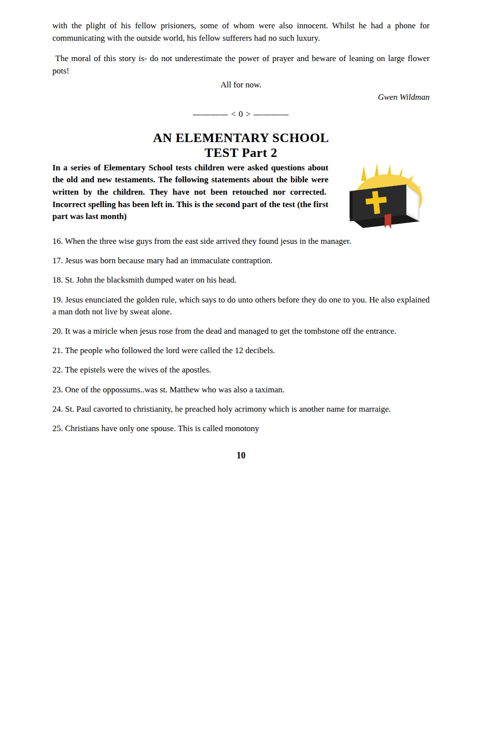with the plight of his fellow prisioners, some of whom were also innocent. Whilst he had a phone for communicating with the outside world, his fellow sufferers had no such luxury.
The moral of this story is- do not underestimate the power of prayer and beware of leaning on large flower pots!
All for now.
Gwen Wildman
———— < 0 > ————
AN ELEMENTARY SCHOOLTEST Part 2
In a series of Elementary School tests children were asked questions about the old and new testaments. The following statements about the bible were written by the children. They have not been retouched nor corrected. Incorrect spelling has been left in. This is the second part of the test (the first part was last month)
16. When the three wise guys from the east side arrived they found jesus in the manager.
17. Jesus was born because mary had an immaculate contraption.
18. St. John the blacksmith dumped water on his head.
19. Jesus enunciated the golden rule, which says to do unto others before they do one to you. He also explained a man doth not live by sweat alone.
20. It was a miricle when jesus rose from the dead and managed to get the tombstone off the entrance.
21. The people who followed the lord were called the 12 decibels.
22. The epistels were the wives of the apostles.
23. One of the oppossums..was st. Matthew who was also a taximan.
24. St. Paul cavorted to christianity, he preached holy acrimony which is another name for marraige.
25. Christians have only one spouse. This is called monotony
10